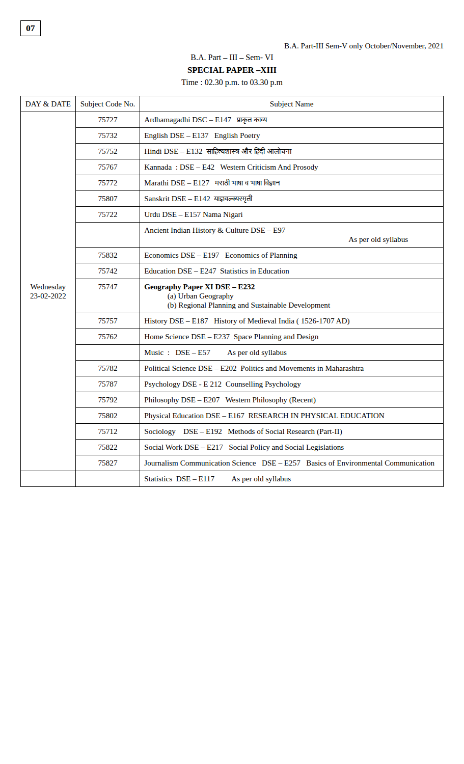07
B.A. Part-III Sem-V only October/November, 2021
B.A. Part – III – Sem- VI
SPECIAL PAPER –XIII
Time : 02.30 p.m. to 03.30 p.m
| DAY & DATE | Subject Code No. | Subject Name |
| --- | --- | --- |
| Wednesday 23-02-2022 | 75727 | Ardhamagadhi DSC – E147 प्राकृत काव्य |
| 75732 | English DSE – E137 English Poetry |
| 75752 | Hindi DSE – E132 साहित्यशास्त्र और हिंदी आलोचना |
| 75767 | Kannada : DSE – E42 Western Criticism And Prosody |
| 75772 | Marathi DSE – E127 मराठी भाषा व भाषा विज्ञान |
| 75807 | Sanskrit DSE – E142 याज्ञवल्क्यस्मृती |
| 75722 | Urdu DSE – E157 Nama Nigari |
| | Ancient Indian History & Culture DSE – E97 As per old syllabus |
| 75832 | Economics DSE – E197 Economics of Planning |
| 75742 | Education DSE – E247 Statistics in Education |
| 75747 | Geography Paper XI DSE – E232 (a) Urban Geography (b) Regional Planning and Sustainable Development |
| 75757 | History DSE – E187 History of Medieval India ( 1526-1707 AD) |
| 75762 | Home Science DSE – E237 Space Planning and Design |
| | Music : DSE – E57 As per old syllabus |
| 75782 | Political Science DSE – E202 Politics and Movements in Maharashtra |
| 75787 | Psychology DSE - E 212 Counselling Psychology |
| 75792 | Philosophy DSE – E207 Western Philosophy (Recent) |
| 75802 | Physical Education DSE – E167 RESEARCH IN PHYSICAL EDUCATION |
| 75712 | Sociology DSE – E192 Methods of Social Research (Part-II) |
| 75822 | Social Work DSE – E217 Social Policy and Social Legislations |
| 75827 | Journalism Communication Science DSE – E257 Basics of Environmental Communication |
| | | Statistics DSE – E117 As per old syllabus |